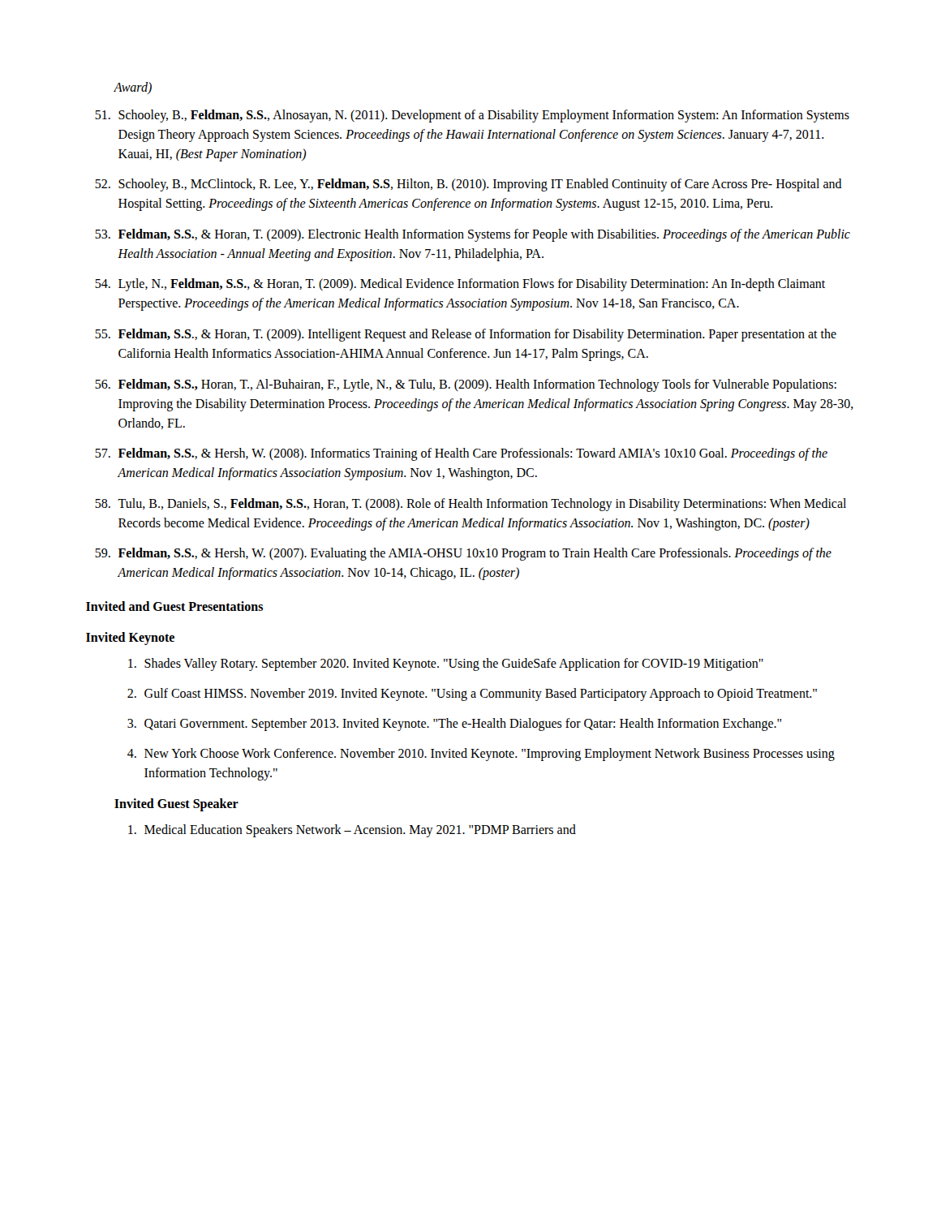Award)
Schooley, B., Feldman, S.S., Alnosayan, N. (2011). Development of a Disability Employment Information System: An Information Systems Design Theory Approach System Sciences. Proceedings of the Hawaii International Conference on System Sciences. January 4-7, 2011. Kauai, HI, (Best Paper Nomination)
Schooley, B., McClintock, R. Lee, Y., Feldman, S.S, Hilton, B. (2010). Improving IT Enabled Continuity of Care Across Pre- Hospital and Hospital Setting. Proceedings of the Sixteenth Americas Conference on Information Systems. August 12-15, 2010. Lima, Peru.
Feldman, S.S., & Horan, T. (2009). Electronic Health Information Systems for People with Disabilities. Proceedings of the American Public Health Association - Annual Meeting and Exposition. Nov 7-11, Philadelphia, PA.
Lytle, N., Feldman, S.S., & Horan, T. (2009). Medical Evidence Information Flows for Disability Determination: An In-depth Claimant Perspective. Proceedings of the American Medical Informatics Association Symposium. Nov 14-18, San Francisco, CA.
Feldman, S.S., & Horan, T. (2009). Intelligent Request and Release of Information for Disability Determination. Paper presentation at the California Health Informatics Association-AHIMA Annual Conference. Jun 14-17, Palm Springs, CA.
Feldman, S.S., Horan, T., Al-Buhairan, F., Lytle, N., & Tulu, B. (2009). Health Information Technology Tools for Vulnerable Populations: Improving the Disability Determination Process. Proceedings of the American Medical Informatics Association Spring Congress. May 28-30, Orlando, FL.
Feldman, S.S., & Hersh, W. (2008). Informatics Training of Health Care Professionals: Toward AMIA's 10x10 Goal. Proceedings of the American Medical Informatics Association Symposium. Nov 1, Washington, DC.
Tulu, B., Daniels, S., Feldman, S.S., Horan, T. (2008). Role of Health Information Technology in Disability Determinations: When Medical Records become Medical Evidence. Proceedings of the American Medical Informatics Association. Nov 1, Washington, DC. (poster)
Feldman, S.S., & Hersh, W. (2007). Evaluating the AMIA-OHSU 10x10 Program to Train Health Care Professionals. Proceedings of the American Medical Informatics Association. Nov 10-14, Chicago, IL. (poster)
Invited and Guest Presentations
Invited Keynote
Shades Valley Rotary. September 2020. Invited Keynote. "Using the GuideSafe Application for COVID-19 Mitigation"
Gulf Coast HIMSS. November 2019. Invited Keynote. "Using a Community Based Participatory Approach to Opioid Treatment."
Qatari Government. September 2013. Invited Keynote. "The e-Health Dialogues for Qatar: Health Information Exchange."
New York Choose Work Conference. November 2010. Invited Keynote. "Improving Employment Network Business Processes using Information Technology."
Invited Guest Speaker
Medical Education Speakers Network – Acension. May 2021. "PDMP Barriers and